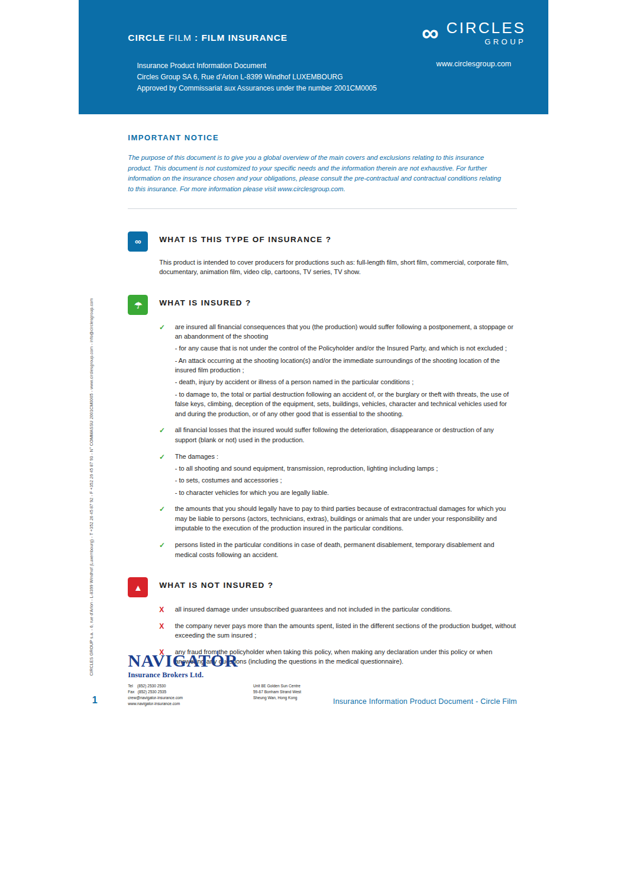Circle Film : Film Insurance
Insurance Product Information Document
Circles Group SA 6, Rue d’Arlon L-8399 Windhof LUXEMBOURG
Approved by Commissariat aux Assurances under the number 2001CM0005
∞
CIRCLESGROUP
www.circlesgroup.com
CIRCLES GROUP s.a. - 6, rue d’Arlon - L-8399 Windhof (Luxembourg) - T +352 26 45 87 92 - F +352 26 45 87 93 - N° COMMASSU 2001CM0005 - www.circlesgroup.com - info@circlesgroup.com
1
IMPORTANT NOTICE
The purpose of this document is to give you a global overview of the main covers and exclusions relating to this insurance product. This document is not customized to your specific needs and the information therein are not exhaustive. For further information on the insurance chosen and your obligations, please consult the pre-contractual and contractual conditions relating to this insurance. For more information please visit www.circlesgroup.com.
∞
What is this type of insurance ?
This product is intended to cover producers for productions such as: full-length film, short film, commercial, corporate film, documentary, animation film, video clip, cartoons, TV series, TV show.
☂
What is insured ?
are insured all financial consequences that you (the production) would suffer following a postponement, a stoppage or an abandonment of the shooting - for any cause that is not under the control of the Policyholder and/or the Insured Party, and which is not excluded ; - An attack occurring at the shooting location(s) and/or the immediate surroundings of the shooting location of the insured film production ; - death, injury by accident or illness of a person named in the particular conditions ; - to damage to, the total or partial destruction following an accident of, or the burglary or theft with threats, the use of false keys, climbing, deception of the equipment, sets, buildings, vehicles, character and technical vehicles used for and during the production, or of any other good that is essential to the shooting.
all financial losses that the insured would suffer following the deterioration, disappearance or destruction of any support (blank or not) used in the production.
The damages : - to all shooting and sound equipment, transmission, reproduction, lighting including lamps ; - to sets, costumes and accessories ; - to character vehicles for which you are legally liable.
the amounts that you should legally have to pay to third parties because of extracontractual damages for which you may be liable to persons (actors, technicians, extras), buildings or animals that are under your responsibility and imputable to the execution of the production insured in the particular conditions.
persons listed in the particular conditions in case of death, permanent disablement, temporary disablement and medical costs following an accident.
▲
What is not insured ?
all insured damage under unsubscribed guarantees and not included in the particular conditions.
the company never pays more than the amounts spent, listed in the different sections of the production budget, without exceeding the sum insured ;
any fraud from the policyholder when taking this policy, when making any declaration under this policy or when answering any questions (including the questions in the medical questionnaire).
NAVIGATOR
Insurance Brokers Ltd.
Tel (852) 2530 2530 Fax (852) 2530 2535 crew@navigator-insurance.com www.navigator-insurance.com
Unit 8E Golden Sun Centre 59-67 Bonham Strand West Sheung Wan, Hong Kong
Insurance Information Product Document - Circle Film